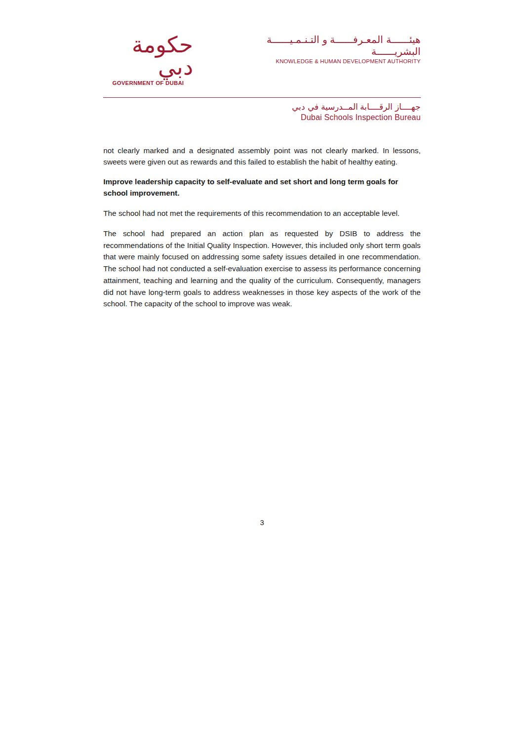حكومة دبي
GOVERNMENT OF DUBAI
هيئــــــة المعـرفــــــة و التـنـمـيــــــة البشريــــــة
KNOWLEDGE & HUMAN DEVELOPMENT AUTHORITY
جهــــاز الرقــــابة المــدرسية في دبي
Dubai Schools Inspection Bureau
not clearly marked and a designated assembly point was not clearly marked. In lessons, sweets were given out as rewards and this failed to establish the habit of healthy eating.
Improve leadership capacity to self-evaluate and set short and long term goals for school improvement.
The school had not met the requirements of this recommendation to an acceptable level.
The school had prepared an action plan as requested by DSIB to address the recommendations of the Initial Quality Inspection. However, this included only short term goals that were mainly focused on addressing some safety issues detailed in one recommendation. The school had not conducted a self-evaluation exercise to assess its performance concerning attainment, teaching and learning and the quality of the curriculum. Consequently, managers did not have long-term goals to address weaknesses in those key aspects of the work of the school. The capacity of the school to improve was weak.
3